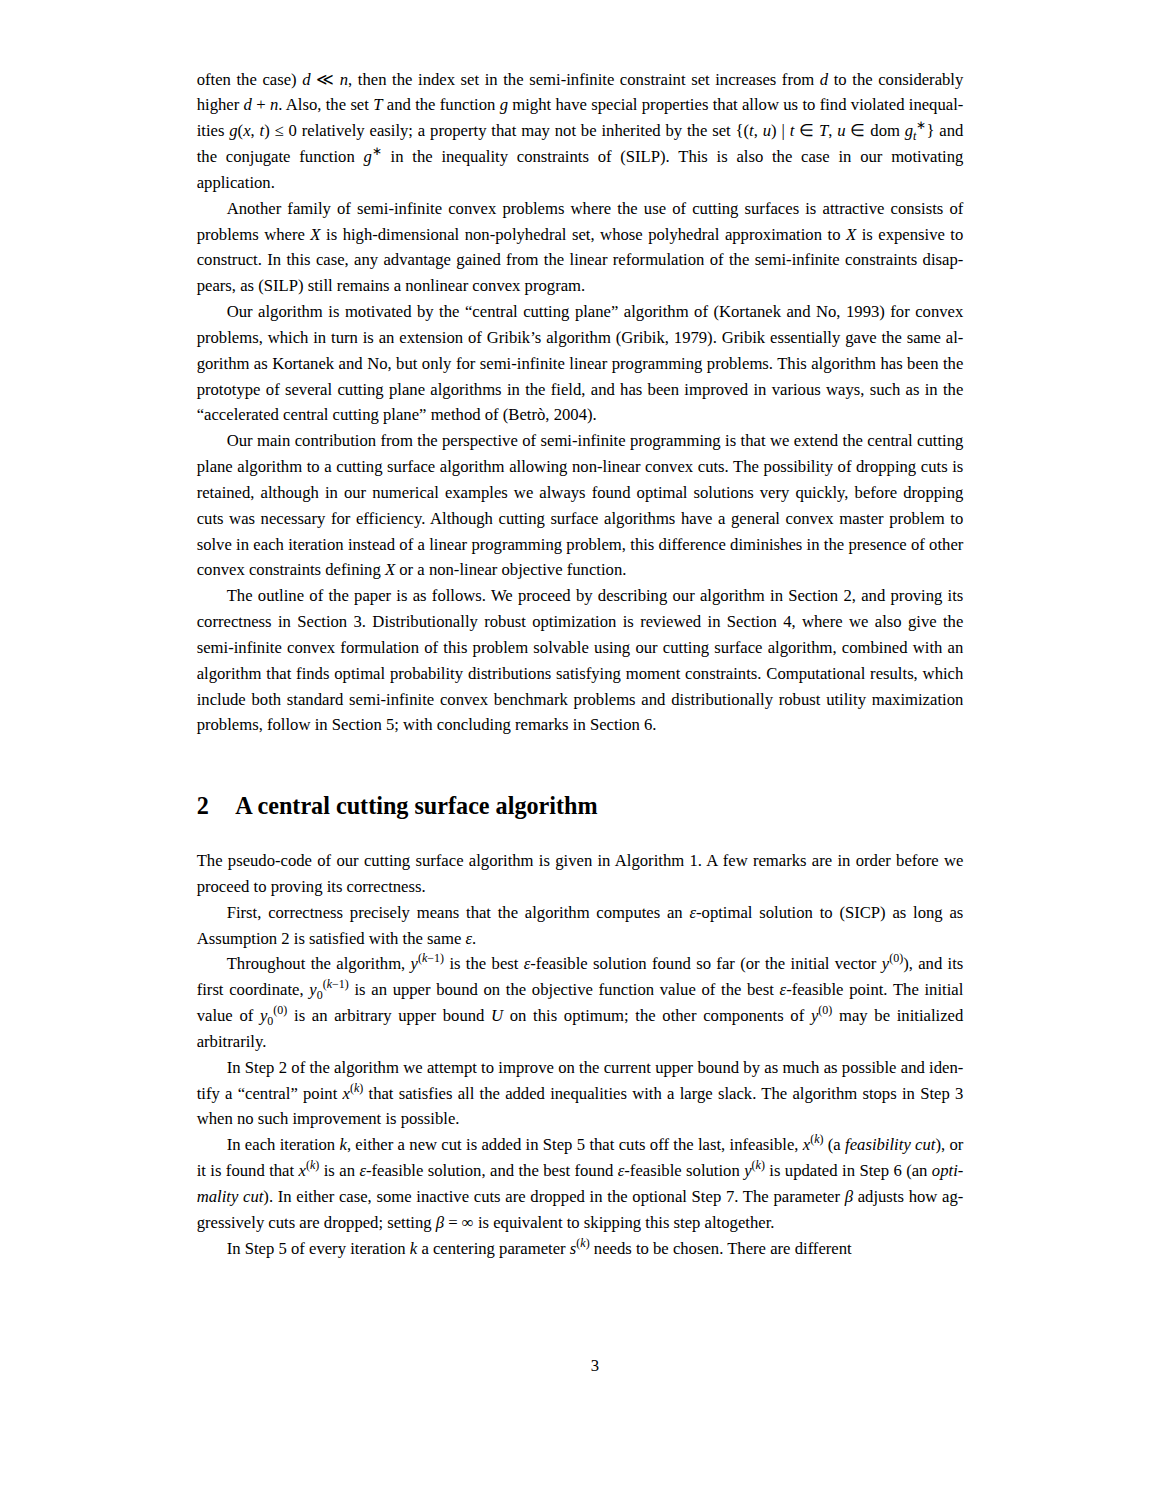often the case) d ≪ n, then the index set in the semi-infinite constraint set increases from d to the considerably higher d + n. Also, the set T and the function g might have special properties that allow us to find violated inequalities g(x, t) ≤ 0 relatively easily; a property that may not be inherited by the set {(t, u) | t ∈ T, u ∈ dom gt∗} and the conjugate function g∗ in the inequality constraints of (SILP). This is also the case in our motivating application.
Another family of semi-infinite convex problems where the use of cutting surfaces is attractive consists of problems where X is high-dimensional non-polyhedral set, whose polyhedral approximation to X is expensive to construct. In this case, any advantage gained from the linear reformulation of the semi-infinite constraints disappears, as (SILP) still remains a nonlinear convex program.
Our algorithm is motivated by the “central cutting plane” algorithm of (Kortanek and No, 1993) for convex problems, which in turn is an extension of Gribik’s algorithm (Gribik, 1979). Gribik essentially gave the same algorithm as Kortanek and No, but only for semi-infinite linear programming problems. This algorithm has been the prototype of several cutting plane algorithms in the field, and has been improved in various ways, such as in the “accelerated central cutting plane” method of (Betrò, 2004).
Our main contribution from the perspective of semi-infinite programming is that we extend the central cutting plane algorithm to a cutting surface algorithm allowing non-linear convex cuts. The possibility of dropping cuts is retained, although in our numerical examples we always found optimal solutions very quickly, before dropping cuts was necessary for efficiency. Although cutting surface algorithms have a general convex master problem to solve in each iteration instead of a linear programming problem, this difference diminishes in the presence of other convex constraints defining X or a non-linear objective function.
The outline of the paper is as follows. We proceed by describing our algorithm in Section 2, and proving its correctness in Section 3. Distributionally robust optimization is reviewed in Section 4, where we also give the semi-infinite convex formulation of this problem solvable using our cutting surface algorithm, combined with an algorithm that finds optimal probability distributions satisfying moment constraints. Computational results, which include both standard semi-infinite convex benchmark problems and distributionally robust utility maximization problems, follow in Section 5; with concluding remarks in Section 6.
2 A central cutting surface algorithm
The pseudo-code of our cutting surface algorithm is given in Algorithm 1. A few remarks are in order before we proceed to proving its correctness.
First, correctness precisely means that the algorithm computes an ε-optimal solution to (SICP) as long as Assumption 2 is satisfied with the same ε.
Throughout the algorithm, y(k−1) is the best ε-feasible solution found so far (or the initial vector y(0)), and its first coordinate, y0(k−1) is an upper bound on the objective function value of the best ε-feasible point. The initial value of y0(0) is an arbitrary upper bound U on this optimum; the other components of y(0) may be initialized arbitrarily.
In Step 2 of the algorithm we attempt to improve on the current upper bound by as much as possible and identify a “central” point x(k) that satisfies all the added inequalities with a large slack. The algorithm stops in Step 3 when no such improvement is possible.
In each iteration k, either a new cut is added in Step 5 that cuts off the last, infeasible, x(k) (a feasibility cut), or it is found that x(k) is an ε-feasible solution, and the best found ε-feasible solution y(k) is updated in Step 6 (an optimality cut). In either case, some inactive cuts are dropped in the optional Step 7. The parameter β adjusts how aggressively cuts are dropped; setting β = ∞ is equivalent to skipping this step altogether.
In Step 5 of every iteration k a centering parameter s(k) needs to be chosen. There are different
3